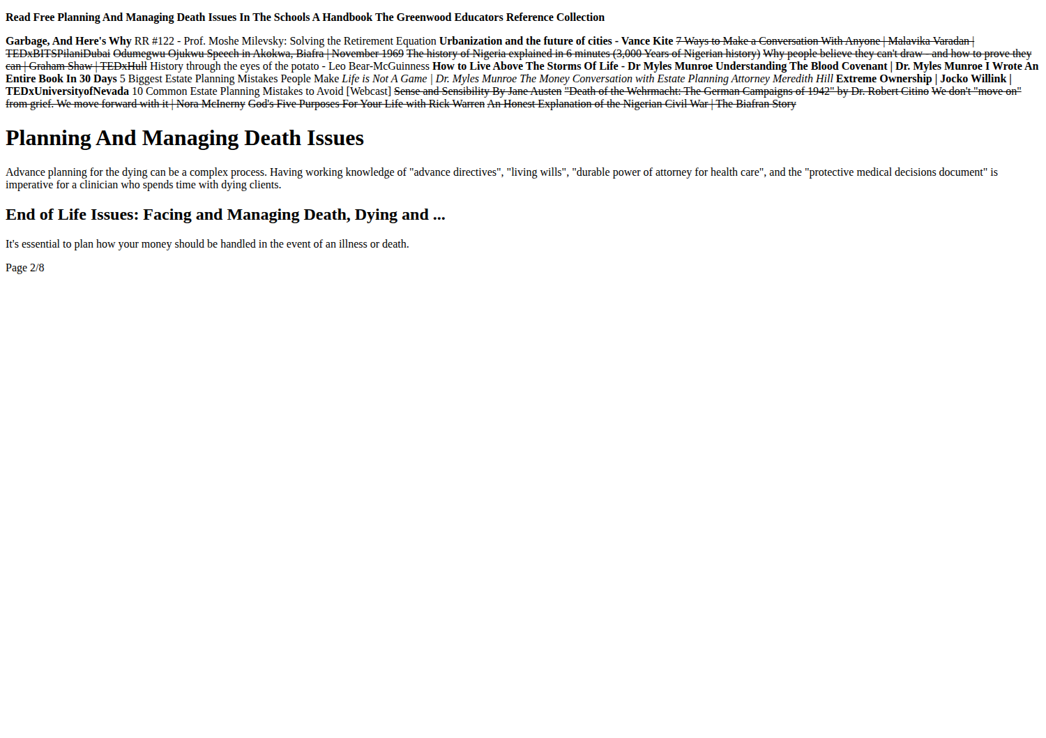Read Free Planning And Managing Death Issues In The Schools A Handbook The Greenwood Educators Reference Collection
Garbage, And Here's Why RR #122 - Prof. Moshe Milevsky: Solving the Retirement Equation Urbanization and the future of cities - Vance Kite 7 Ways to Make a Conversation With Anyone | Malavika Varadan | TEDxBITSPilaniDubai Odumegwu Ojukwu Speech in Akokwa, Biafra | November 1969 The history of Nigeria explained in 6 minutes (3,000 Years of Nigerian history) Why people believe they can't draw - and how to prove they can | Graham Shaw | TEDxHull History through the eyes of the potato - Leo Bear-McGuinness How to Live Above The Storms Of Life - Dr Myles Munroe Understanding The Blood Covenant | Dr. Myles Munroe I Wrote An Entire Book In 30 Days 5 Biggest Estate Planning Mistakes People Make Life is Not A Game | Dr. Myles Munroe The Money Conversation with Estate Planning Attorney Meredith Hill Extreme Ownership | Jocko Willink | TEDxUniversityofNevada 10 Common Estate Planning Mistakes to Avoid [Webcast] Sense and Sensibility By Jane Austen "Death of the Wehrmacht: The German Campaigns of 1942" by Dr. Robert Citino We don't "move on" from grief. We move forward with it | Nora McInerny God's Five Purposes For Your Life with Rick Warren An Honest Explanation of the Nigerian Civil War | The Biafran Story
Planning And Managing Death Issues
Advance planning for the dying can be a complex process. Having working knowledge of "advance directives", "living wills", "durable power of attorney for health care", and the "protective medical decisions document" is imperative for a clinician who spends time with dying clients.
End of Life Issues: Facing and Managing Death, Dying and ...
It's essential to plan how your money should be handled in the event of an illness or death.
Page 2/8